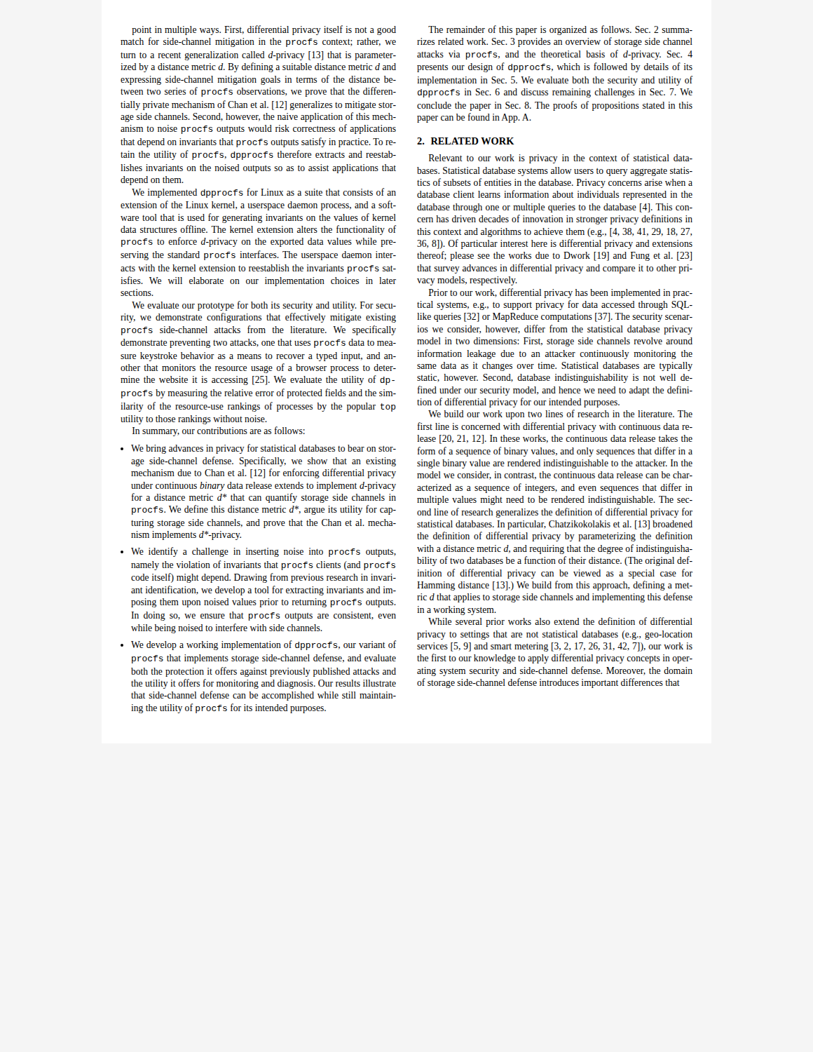point in multiple ways. First, differential privacy itself is not a good match for side-channel mitigation in the procfs context; rather, we turn to a recent generalization called d-privacy [13] that is parameterized by a distance metric d. By defining a suitable distance metric d and expressing side-channel mitigation goals in terms of the distance between two series of procfs observations, we prove that the differentially private mechanism of Chan et al. [12] generalizes to mitigate storage side channels. Second, however, the naive application of this mechanism to noise procfs outputs would risk correctness of applications that depend on invariants that procfs outputs satisfy in practice. To retain the utility of procfs, dpprocfs therefore extracts and reestablishes invariants on the noised outputs so as to assist applications that depend on them.
We implemented dpprocfs for Linux as a suite that consists of an extension of the Linux kernel, a userspace daemon process, and a software tool that is used for generating invariants on the values of kernel data structures offline. The kernel extension alters the functionality of procfs to enforce d-privacy on the exported data values while preserving the standard procfs interfaces. The userspace daemon interacts with the kernel extension to reestablish the invariants procfs satisfies. We will elaborate on our implementation choices in later sections.
We evaluate our prototype for both its security and utility. For security, we demonstrate configurations that effectively mitigate existing procfs side-channel attacks from the literature. We specifically demonstrate preventing two attacks, one that uses procfs data to measure keystroke behavior as a means to recover a typed input, and another that monitors the resource usage of a browser process to determine the website it is accessing [25]. We evaluate the utility of dpprocfs by measuring the relative error of protected fields and the similarity of the resource-use rankings of processes by the popular top utility to those rankings without noise.
In summary, our contributions are as follows:
We bring advances in privacy for statistical databases to bear on storage side-channel defense. Specifically, we show that an existing mechanism due to Chan et al. [12] for enforcing differential privacy under continuous binary data release extends to implement d-privacy for a distance metric d* that can quantify storage side channels in procfs. We define this distance metric d*, argue its utility for capturing storage side channels, and prove that the Chan et al. mechanism implements d*-privacy.
We identify a challenge in inserting noise into procfs outputs, namely the violation of invariants that procfs clients (and procfs code itself) might depend. Drawing from previous research in invariant identification, we develop a tool for extracting invariants and imposing them upon noised values prior to returning procfs outputs. In doing so, we ensure that procfs outputs are consistent, even while being noised to interfere with side channels.
We develop a working implementation of dpprocfs, our variant of procfs that implements storage side-channel defense, and evaluate both the protection it offers against previously published attacks and the utility it offers for monitoring and diagnosis. Our results illustrate that side-channel defense can be accomplished while still maintaining the utility of procfs for its intended purposes.
The remainder of this paper is organized as follows. Sec. 2 summarizes related work. Sec. 3 provides an overview of storage side channel attacks via procfs, and the theoretical basis of d-privacy. Sec. 4 presents our design of dpprocfs, which is followed by details of its implementation in Sec. 5. We evaluate both the security and utility of dpprocfs in Sec. 6 and discuss remaining challenges in Sec. 7. We conclude the paper in Sec. 8. The proofs of propositions stated in this paper can be found in App. A.
2. RELATED WORK
Relevant to our work is privacy in the context of statistical databases. Statistical database systems allow users to query aggregate statistics of subsets of entities in the database. Privacy concerns arise when a database client learns information about individuals represented in the database through one or multiple queries to the database [4]. This concern has driven decades of innovation in stronger privacy definitions in this context and algorithms to achieve them (e.g., [4, 38, 41, 29, 18, 27, 36, 8]). Of particular interest here is differential privacy and extensions thereof; please see the works due to Dwork [19] and Fung et al. [23] that survey advances in differential privacy and compare it to other privacy models, respectively.
Prior to our work, differential privacy has been implemented in practical systems, e.g., to support privacy for data accessed through SQL-like queries [32] or MapReduce computations [37]. The security scenarios we consider, however, differ from the statistical database privacy model in two dimensions: First, storage side channels revolve around information leakage due to an attacker continuously monitoring the same data as it changes over time. Statistical databases are typically static, however. Second, database indistinguishability is not well defined under our security model, and hence we need to adapt the definition of differential privacy for our intended purposes.
We build our work upon two lines of research in the literature. The first line is concerned with differential privacy with continuous data release [20, 21, 12]. In these works, the continuous data release takes the form of a sequence of binary values, and only sequences that differ in a single binary value are rendered indistinguishable to the attacker. In the model we consider, in contrast, the continuous data release can be characterized as a sequence of integers, and even sequences that differ in multiple values might need to be rendered indistinguishable. The second line of research generalizes the definition of differential privacy for statistical databases. In particular, Chatzikokolakis et al. [13] broadened the definition of differential privacy by parameterizing the definition with a distance metric d, and requiring that the degree of indistinguishability of two databases be a function of their distance. (The original definition of differential privacy can be viewed as a special case for Hamming distance [13].) We build from this approach, defining a metric d that applies to storage side channels and implementing this defense in a working system.
While several prior works also extend the definition of differential privacy to settings that are not statistical databases (e.g., geo-location services [5, 9] and smart metering [3, 2, 17, 26, 31, 42, 7]), our work is the first to our knowledge to apply differential privacy concepts in operating system security and side-channel defense. Moreover, the domain of storage side-channel defense introduces important differences that